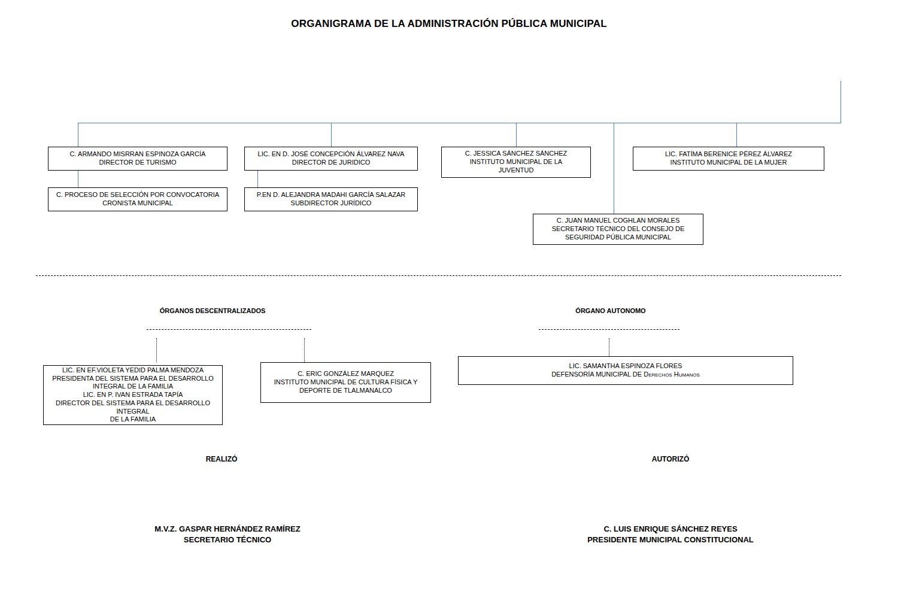ORGANIGRAMA DE LA ADMINISTRACIÓN PÚBLICA MUNICIPAL
C. ARMANDO MISRRAN ESPINOZA GARCÍA
DIRECTOR DE TURISMO
C. PROCESO DE SELECCIÓN POR CONVOCATORIA
CRONISTA MUNICIPAL
LIC. EN D. JOSÉ CONCEPCIÓN ÁLVAREZ NAVA
DIRECTOR DE JURIDICO
P.EN D. ALEJANDRA MADAHI GARCÍA SALAZAR
SUBDIRECTOR JURÍDICO
C. JESSICA SÁNCHEZ SÁNCHEZ
INSTITUTO MUNICIPAL DE LA
JUVENTUD
LIC. FATÍMA BERENICE PÉREZ ÁLVAREZ
INSTITUTO MUNICIPAL DE LA MUJER
C. JUAN MANUEL COGHLAN MORALES
SECRETARIO TÉCNICO DEL CONSEJO DE
SEGURIDAD PÚBLICA MUNICIPAL
ÓRGANOS DESCENTRALIZADOS
ÓRGANO AUTONOMO
LIC. EN EF.VIOLETA YEDID PALMA MENDOZA
PRESIDENTA DEL SISTEMA PARA EL DESARROLLO
INTEGRAL DE LA FAMILIA
LIC. EN P. IVAN ESTRADA TAPÍA
DIRECTOR DEL SISTEMA PARA EL DESARROLLO INTEGRAL
DE LA FAMILIA
C. ERIC GONZÁLEZ MARQUEZ
INSTITUTO MUNICIPAL DE CULTURA FÍSICA Y
DEPORTE DE TLALMANALCO
LIC. SAMANTHA ESPINOZA FLORES
DEFENSORÍA MUNICIPAL DE Derechos Humanos
REALIZÓ
AUTORIZÓ
M.V.Z. GASPAR HERNÁNDEZ RAMÍREZ
SECRETARIO TÉCNICO
C. LUIS ENRIQUE SÁNCHEZ REYES
PRESIDENTE MUNICIPAL CONSTITUCIONAL